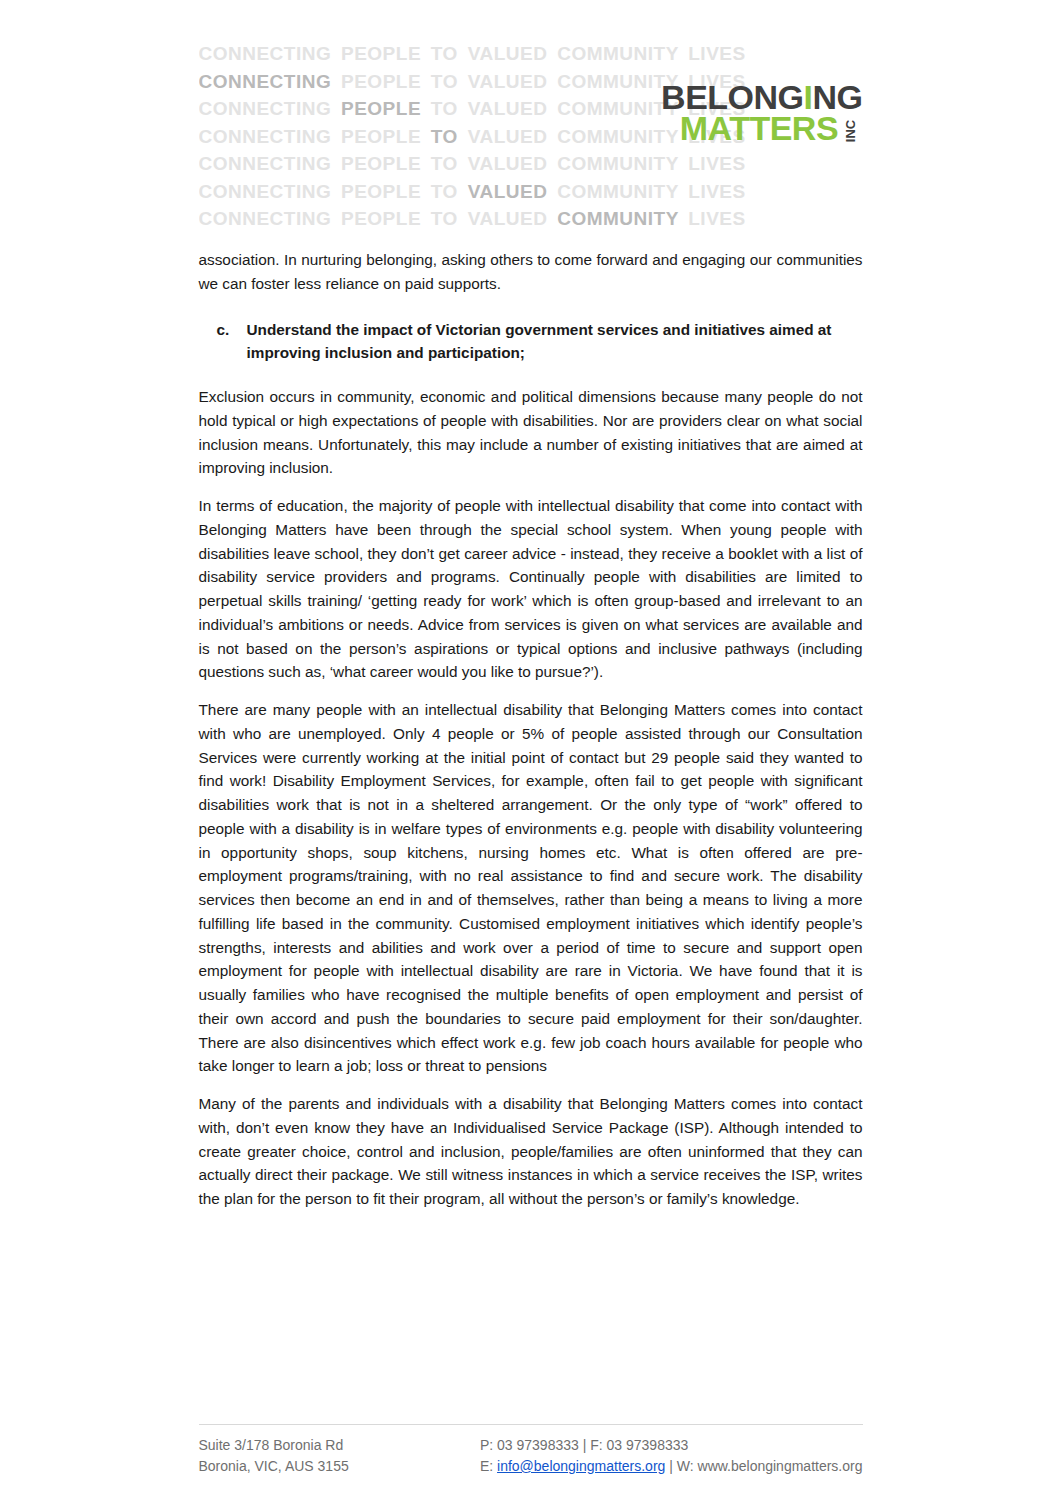Connecting people to valued community lives Connecting people to valued community lives connecting people to valued community lives connecting people to valued community lives connecting people to valued community lives connecting people to valued community lives connecting people to valued community lives connecting people to valued community lives connecting people to valued community lives connecting people to valued community lives connecting people to valued community lives connecting people to valued community
BELONG ING
MATTERS INC
association. In nurturing belonging, asking others to come forward and engaging our communities we can foster less reliance on paid supports.
c. Understand the impact of Victorian government services and initiatives aimed at improving inclusion and participation;
Exclusion occurs in community, economic and political dimensions because many people do not hold typical or high expectations of people with disabilities. Nor are providers clear on what social inclusion means. Unfortunately, this may include a number of existing initiatives that are aimed at improving inclusion.
In terms of education, the majority of people with intellectual disability that come into contact with Belonging Matters have been through the special school system. When young people with disabilities leave school, they don’t get career advice - instead, they receive a booklet with a list of disability service providers and programs. Continually people with disabilities are limited to perpetual skills training/ ‘getting ready for work’ which is often group-based and irrelevant to an individual’s ambitions or needs. Advice from services is given on what services are available and is not based on the person’s aspirations or typical options and inclusive pathways (including questions such as, ‘what career would you like to pursue?’).
There are many people with an intellectual disability that Belonging Matters comes into contact with who are unemployed. Only 4 people or 5% of people assisted through our Consultation Services were currently working at the initial point of contact but 29 people said they wanted to find work! Disability Employment Services, for example, often fail to get people with significant disabilities work that is not in a sheltered arrangement. Or the only type of “work” offered to people with a disability is in welfare types of environments e.g. people with disability volunteering in opportunity shops, soup kitchens, nursing homes etc. What is often offered are pre- employment programs/training, with no real assistance to find and secure work. The disability services then become an end in and of themselves, rather than being a means to living a more fulfilling life based in the community. Customised employment initiatives which identify people’s strengths, interests and abilities and work over a period of time to secure and support open employment for people with intellectual disability are rare in Victoria. We have found that it is usually families who have recognised the multiple benefits of open employment and persist of their own accord and push the boundaries to secure paid employment for their son/daughter. There are also disincentives which effect work e.g. few job coach hours available for people who take longer to learn a job; loss or threat to pensions
Many of the parents and individuals with a disability that Belonging Matters comes into contact with, don’t even know they have an Individualised Service Package (ISP). Although intended to create greater choice, control and inclusion, people/families are often uninformed that they can actually direct their package. We still witness instances in which a service receives the ISP, writes the plan for the person to fit their program, all without the person’s or family’s knowledge.
Suite 3/178 Boronia Rd
Boronia, VIC, AUS 3155
P: 03 97398333 | F: 03 97398333
E: info@belongingmatters.org | W: www.belongingmatters.org